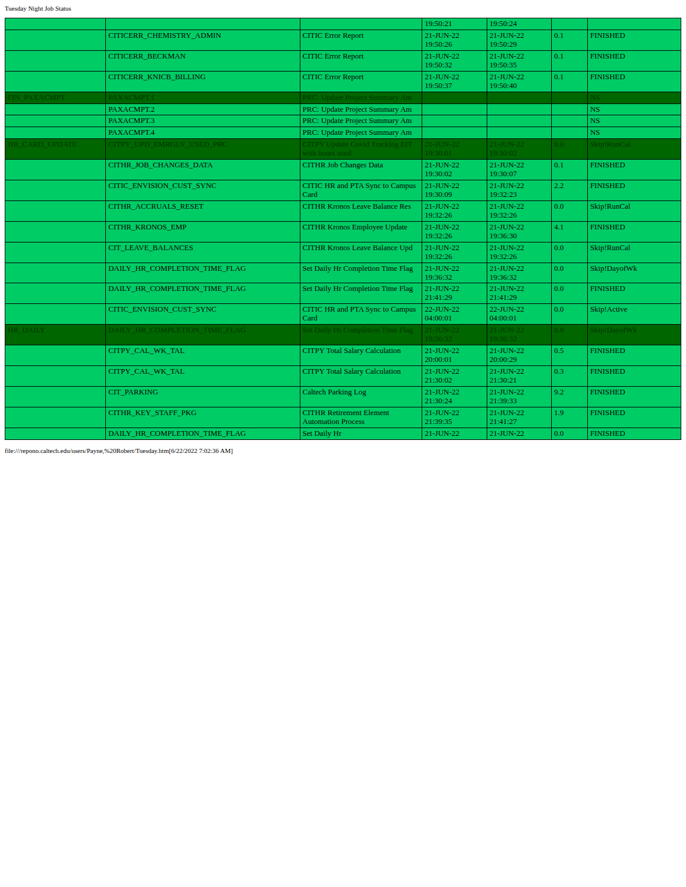Tuesday Night Job Status
| | | | 19:50:21 | 19:50:24 | | |
| | CITICERR_CHEMISTRY_ADMIN | CITIC Error Report | 21-JUN-22 19:50:26 | 21-JUN-22 19:50:29 | 0.1 | FINISHED |
| | CITICERR_BECKMAN | CITIC Error Report | 21-JUN-22 19:50:32 | 21-JUN-22 19:50:35 | 0.1 | FINISHED |
| | CITICERR_KNICB_BILLING | CITIC Error Report | 21-JUN-22 19:50:37 | 21-JUN-22 19:50:40 | 0.1 | FINISHED |
| FIN_PAXACMPT | PAXACMPT.1 | PRC: Update Project Summary Am | | | | NS |
| | PAXACMPT.2 | PRC: Update Project Summary Am | | | | NS |
| | PAXACMPT.3 | PRC: Update Project Summary Am | | | | NS |
| | PAXACMPT.4 | PRC: Update Project Summary Am | | | | NS |
| HR_CARD_UPDATE | CITPY_UPD_EMRGLV_USED_PRC | CITPY Update Covid Tracking EIT with hours used | 21-JUN-22 19:30:01 | 21-JUN-22 19:30:02 | 0.0 | Skip!RunCal |
| | CITHR_JOB_CHANGES_DATA | CITHR Job Changes Data | 21-JUN-22 19:30:02 | 21-JUN-22 19:30:07 | 0.1 | FINISHED |
| | CITIC_ENVISION_CUST_SYNC | CITIC HR and PTA Sync to Campus Card | 21-JUN-22 19:30:09 | 21-JUN-22 19:32:23 | 2.2 | FINISHED |
| | CITHR_ACCRUALS_RESET | CITHR Kronos Leave Balance Res | 21-JUN-22 19:32:26 | 21-JUN-22 19:32:26 | 0.0 | Skip!RunCal |
| | CITHR_KRONOS_EMP | CITHR Kronos Employee Update | 21-JUN-22 19:32:26 | 21-JUN-22 19:36:30 | 4.1 | FINISHED |
| | CIT_LEAVE_BALANCES | CITHR Kronos Leave Balance Upd | 21-JUN-22 19:32:26 | 21-JUN-22 19:32:26 | 0.0 | Skip!RunCal |
| | DAILY_HR_COMPLETION_TIME_FLAG | Set Daily Hr Completion Time Flag | 21-JUN-22 19:36:32 | 21-JUN-22 19:36:32 | 0.0 | Skip!DayofWk |
| | DAILY_HR_COMPLETION_TIME_FLAG | Set Daily Hr Completion Time Flag | 21-JUN-22 21:41:29 | 21-JUN-22 21:41:29 | 0.0 | FINISHED |
| | CITIC_ENVISION_CUST_SYNC | CITIC HR and PTA Sync to Campus Card | 22-JUN-22 04:00:01 | 22-JUN-22 04:00:01 | 0.0 | Skip!Active |
| HR_DAILY | DAILY_HR_COMPLETION_TIME_FLAG | Set Daily Hr Completion Time Flag | 21-JUN-22 19:36:32 | 21-JUN-22 19:36:32 | 0.0 | Skip!DayofWk |
| | CITPY_CAL_WK_TAL | CITPY Total Salary Calculation | 21-JUN-22 20:00:01 | 21-JUN-22 20:00:29 | 0.5 | FINISHED |
| | CITPY_CAL_WK_TAL | CITPY Total Salary Calculation | 21-JUN-22 21:30:02 | 21-JUN-22 21:30:21 | 0.3 | FINISHED |
| | CIT_PARKING | Caltech Parking Log | 21-JUN-22 21:30:24 | 21-JUN-22 21:39:33 | 9.2 | FINISHED |
| | CITHR_KEY_STAFF_PKG | CITHR Retirement Element Automation Process | 21-JUN-22 21:39:35 | 21-JUN-22 21:41:27 | 1.9 | FINISHED |
| | DAILY_HR_COMPLETION_TIME_FLAG | Set Daily Hr | 21-JUN-22 | 21-JUN-22 | 0.0 | FINISHED |
file:///repono.caltech.edu/users/Payne,%20Robert/Tuesday.htm[6/22/2022 7:02:36 AM]